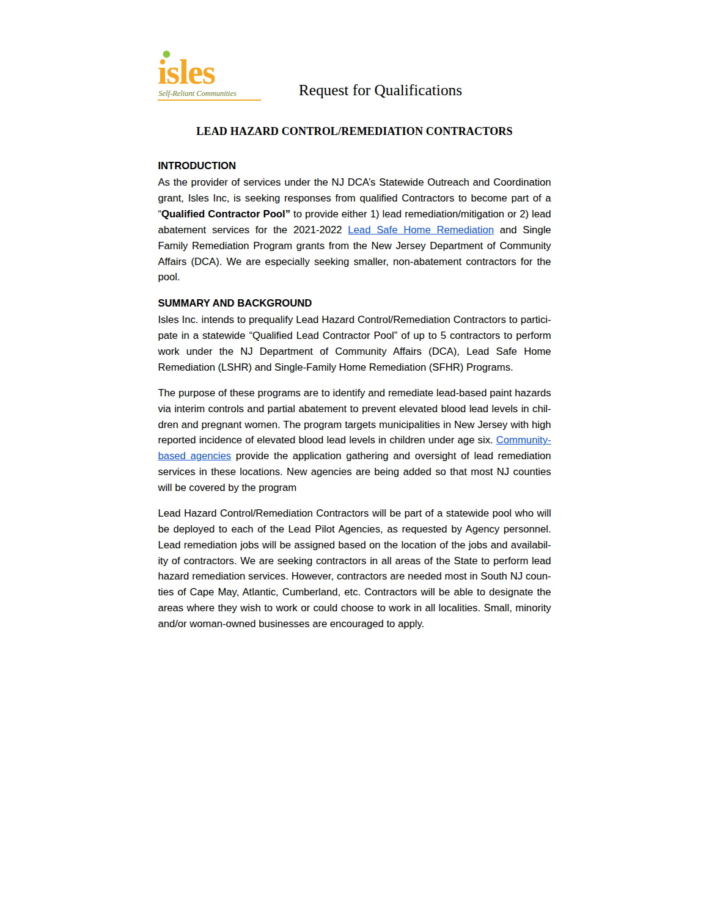Isles, Self-Reliant Communities isles Self-Reliant Communities
Request for Qualifications
LEAD HAZARD CONTROL/REMEDIATION CONTRACTORS
INTRODUCTION
As the provider of services under the NJ DCA’s Statewide Outreach and Coordination grant, Isles Inc, is seeking responses from qualified Contractors to become part of a “Qualified Contractor Pool” to provide either 1) lead remediation/mitigation or 2) lead abatement services for the 2021-2022 Lead Safe Home Remediation and Single Family Remediation Program grants from the New Jersey Department of Community Affairs (DCA). We are especially seeking smaller, non-abatement contractors for the pool.
SUMMARY AND BACKGROUND
Isles Inc. intends to prequalify Lead Hazard Control/Remediation Contractors to participate in a statewide “Qualified Lead Contractor Pool” of up to 5 contractors to perform work under the NJ Department of Community Affairs (DCA), Lead Safe Home Remediation (LSHR) and Single-Family Home Remediation (SFHR) Programs.
The purpose of these programs are to identify and remediate lead-based paint hazards via interim controls and partial abatement to prevent elevated blood lead levels in children and pregnant women. The program targets municipalities in New Jersey with high reported incidence of elevated blood lead levels in children under age six. Community-based agencies provide the application gathering and oversight of lead remediation services in these locations. New agencies are being added so that most NJ counties will be covered by the program
Lead Hazard Control/Remediation Contractors will be part of a statewide pool who will be deployed to each of the Lead Pilot Agencies, as requested by Agency personnel. Lead remediation jobs will be assigned based on the location of the jobs and availability of contractors. We are seeking contractors in all areas of the State to perform lead hazard remediation services. However, contractors are needed most in South NJ counties of Cape May, Atlantic, Cumberland, etc. Contractors will be able to designate the areas where they wish to work or could choose to work in all localities. Small, minority and/or woman-owned businesses are encouraged to apply.